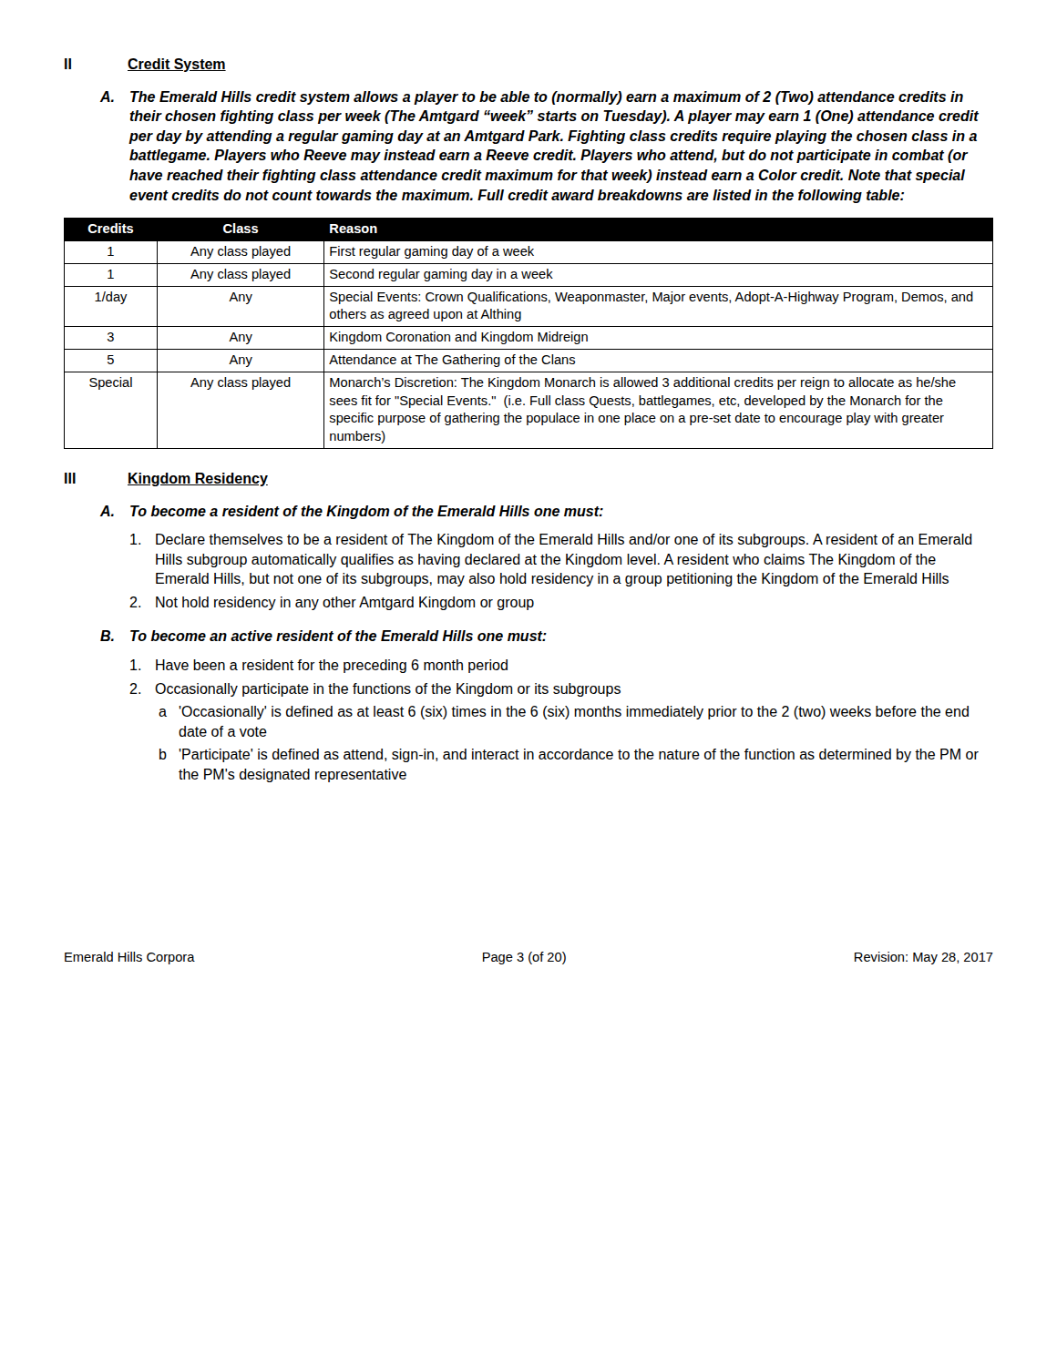II Credit System
A. The Emerald Hills credit system allows a player to be able to (normally) earn a maximum of 2 (Two) attendance credits in their chosen fighting class per week (The Amtgard “week” starts on Tuesday). A player may earn 1 (One) attendance credit per day by attending a regular gaming day at an Amtgard Park. Fighting class credits require playing the chosen class in a battlegame. Players who Reeve may instead earn a Reeve credit. Players who attend, but do not participate in combat (or have reached their fighting class attendance credit maximum for that week) instead earn a Color credit. Note that special event credits do not count towards the maximum. Full credit award breakdowns are listed in the following table:
| Credits | Class | Reason |
| --- | --- | --- |
| 1 | Any class played | First regular gaming day of a week |
| 1 | Any class played | Second regular gaming day in a week |
| 1/day | Any | Special Events: Crown Qualifications, Weaponmaster, Major events, Adopt-A-Highway Program, Demos, and others as agreed upon at Althing |
| 3 | Any | Kingdom Coronation and Kingdom Midreign |
| 5 | Any | Attendance at The Gathering of the Clans |
| Special | Any class played | Monarch’s Discretion: The Kingdom Monarch is allowed 3 additional credits per reign to allocate as he/she sees fit for "Special Events." (i.e. Full class Quests, battlegames, etc, developed by the Monarch for the specific purpose of gathering the populace in one place on a pre-set date to encourage play with greater numbers) |
III Kingdom Residency
A. To become a resident of the Kingdom of the Emerald Hills one must:
1. Declare themselves to be a resident of The Kingdom of the Emerald Hills and/or one of its subgroups. A resident of an Emerald Hills subgroup automatically qualifies as having declared at the Kingdom level. A resident who claims The Kingdom of the Emerald Hills, but not one of its subgroups, may also hold residency in a group petitioning the Kingdom of the Emerald Hills
2. Not hold residency in any other Amtgard Kingdom or group
B. To become an active resident of the Emerald Hills one must:
1. Have been a resident for the preceding 6 month period
2. Occasionally participate in the functions of the Kingdom or its subgroups
a 'Occasionally' is defined as at least 6 (six) times in the 6 (six) months immediately prior to the 2 (two) weeks before the end date of a vote
b 'Participate' is defined as attend, sign-in, and interact in accordance to the nature of the function as determined by the PM or the PM's designated representative
Emerald Hills Corpora Page 3 (of 20) Revision: May 28, 2017